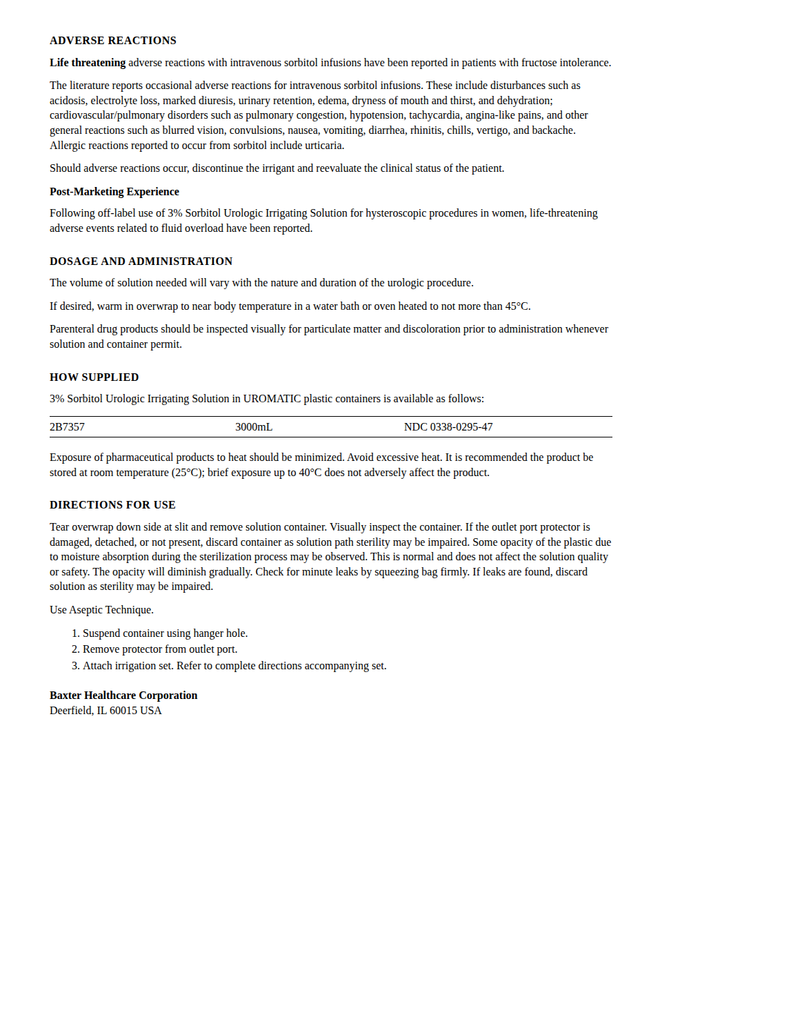ADVERSE REACTIONS
Life threatening adverse reactions with intravenous sorbitol infusions have been reported in patients with fructose intolerance.
The literature reports occasional adverse reactions for intravenous sorbitol infusions. These include disturbances such as acidosis, electrolyte loss, marked diuresis, urinary retention, edema, dryness of mouth and thirst, and dehydration; cardiovascular/pulmonary disorders such as pulmonary congestion, hypotension, tachycardia, angina-like pains, and other general reactions such as blurred vision, convulsions, nausea, vomiting, diarrhea, rhinitis, chills, vertigo, and backache. Allergic reactions reported to occur from sorbitol include urticaria.
Should adverse reactions occur, discontinue the irrigant and reevaluate the clinical status of the patient.
Post-Marketing Experience
Following off-label use of 3% Sorbitol Urologic Irrigating Solution for hysteroscopic procedures in women, life-threatening adverse events related to fluid overload have been reported.
DOSAGE AND ADMINISTRATION
The volume of solution needed will vary with the nature and duration of the urologic procedure.
If desired, warm in overwrap to near body temperature in a water bath or oven heated to not more than 45°C.
Parenteral drug products should be inspected visually for particulate matter and discoloration prior to administration whenever solution and container permit.
HOW SUPPLIED
3% Sorbitol Urologic Irrigating Solution in UROMATIC plastic containers is available as follows:
| 2B7357 | 3000mL | NDC 0338-0295-47 |
Exposure of pharmaceutical products to heat should be minimized. Avoid excessive heat. It is recommended the product be stored at room temperature (25°C); brief exposure up to 40°C does not adversely affect the product.
DIRECTIONS FOR USE
Tear overwrap down side at slit and remove solution container. Visually inspect the container. If the outlet port protector is damaged, detached, or not present, discard container as solution path sterility may be impaired. Some opacity of the plastic due to moisture absorption during the sterilization process may be observed. This is normal and does not affect the solution quality or safety. The opacity will diminish gradually. Check for minute leaks by squeezing bag firmly. If leaks are found, discard solution as sterility may be impaired.
Use Aseptic Technique.
Suspend container using hanger hole.
Remove protector from outlet port.
Attach irrigation set. Refer to complete directions accompanying set.
Baxter Healthcare Corporation
Deerfield, IL 60015 USA